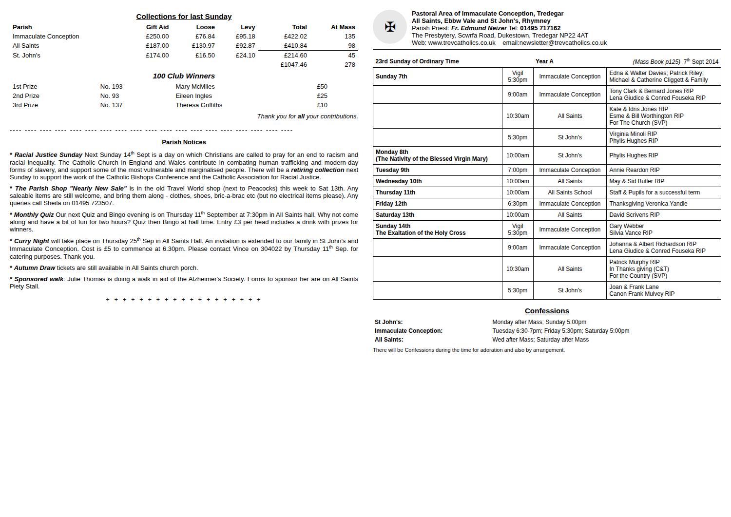Collections for last Sunday
| Parish | Gift Aid | Loose | Levy | Total | At Mass |
| --- | --- | --- | --- | --- | --- |
| Immaculate Conception | £250.00 | £76.84 | £95.18 | £422.02 | 135 |
| All Saints | £187.00 | £130.97 | £92.87 | £410.84 | 98 |
| St. John's | £174.00 | £16.50 | £24.10 | £214.60 | 45 |
| | | | | £1047.46 | 278 |
100 Club Winners
| 1st Prize | No. 193 | Mary McMiles | £50 |
| 2nd Prize | No. 93 | Eileen Ingles | £25 |
| 3rd Prize | No. 137 | Theresa Griffiths | £10 |
Thank you for all your contributions.
---- ---- ---- ---- ---- ---- ---- ---- ---- ---- ---- ---- ---- ---- ---- ---- ---- ---- ----
Parish Notices
* Racial Justice Sunday Next Sunday 14th Sept is a day on which Christians are called to pray for an end to racism and racial inequality. The Catholic Church in England and Wales contribute in combating human trafficking and modern-day forms of slavery, and support some of the most vulnerable and marginalised people. There will be a retiring collection next Sunday to support the work of the Catholic Bishops Conference and the Catholic Association for Racial Justice.
* The Parish Shop "Nearly New Sale" is in the old Travel World shop (next to Peacocks) this week to Sat 13th. Any saleable items are still welcome, and bring them along - clothes, shoes, bric-a-brac etc (but no electrical items please). Any queries call Sheila on 01495 723507.
* Monthly Quiz Our next Quiz and Bingo evening is on Thursday 11th September at 7:30pm in All Saints hall. Why not come along and have a bit of fun for two hours? Quiz then Bingo at half time. Entry £3 per head includes a drink with prizes for winners.
* Curry Night will take place on Thursday 25th Sep in All Saints Hall. An invitation is extended to our family in St John's and Immaculate Conception. Cost is £5 to commence at 6.30pm. Please contact Vince on 304022 by Thursday 11th Sep. for catering purposes. Thank you.
* Autumn Draw tickets are still available in All Saints church porch.
* Sponsored walk: Julie Thomas is doing a walk in aid of the Alzheimer's Society. Forms to sponsor her are on All Saints Piety Stall.
+ + + + + + + + + + + + + + + + + + +
✠
Pastoral Area of Immaculate Conception, Tredegar
All Saints, Ebbw Vale and St John's, Rhymney
Parish Priest: Fr. Edmund Neizer Tel: 01495 717162
The Presbytery, Scwrfa Road, Dukestown, Tredegar NP22 4AT
Web: www.trevcatholics.co.uk email:newsletter@trevcatholics.co.uk
| 23rd Sunday of Ordinary Time | Year A | (Mass Book p125) 7 th Sept 2014 |
| Sunday 7th | Vigil 5:30pm | Immaculate Conception | Edna & Walter Davies; Patrick Riley; Michael & Catherine Cliggett & Family |
| | 9:00am | Immaculate Conception | Tony Clark & Bernard Jones RIP Lena Giudice & Conred Fouseka RIP |
| | 10:30am | All Saints | Kate & Idris Jones RIP Esme & Bill Worthington RIP For The Church (SVP) |
| | 5:30pm | St John's | Virginia Minoli RIP Phylis Hughes RIP |
| Monday 8th (The Nativity of the Blessed Virgin Mary) | 10:00am | St John's | Phylis Hughes RIP |
| Tuesday 9th | 7:00pm | Immaculate Conception | Annie Reardon RIP |
| Wednesday 10th | 10:00am | All Saints | May & Sid Butler RIP |
| Thursday 11th | 10:00am | All Saints School | Staff & Pupils for a successful term |
| Friday 12th | 6:30pm | Immaculate Conception | Thanksgiving Veronica Yandle |
| Saturday 13th | 10:00am | All Saints | David Scrivens RIP |
| Sunday 14th The Exaltation of the Holy Cross | Vigil 5:30pm | Immaculate Conception | Gary Webber Silvia Vance RIP |
| | 9:00am | Immaculate Conception | Johanna & Albert Richardson RIP Lena Giudice & Conred Fouseka RIP |
| | 10:30am | All Saints | Patrick Murphy RIP In Thanks giving (C&T) For the Country (SVP) |
| | 5:30pm | St John's | Joan & Frank Lane Canon Frank Mulvey RIP |
Confessions
| St John's: | Monday after Mass; Sunday 5:00pm |
| Immaculate Conception: | Tuesday 6:30-7pm; Friday 5:30pm; Saturday 5:00pm |
| All Saints: | Wed after Mass; Saturday after Mass |
There will be Confessions during the time for adoration and also by arrangement.